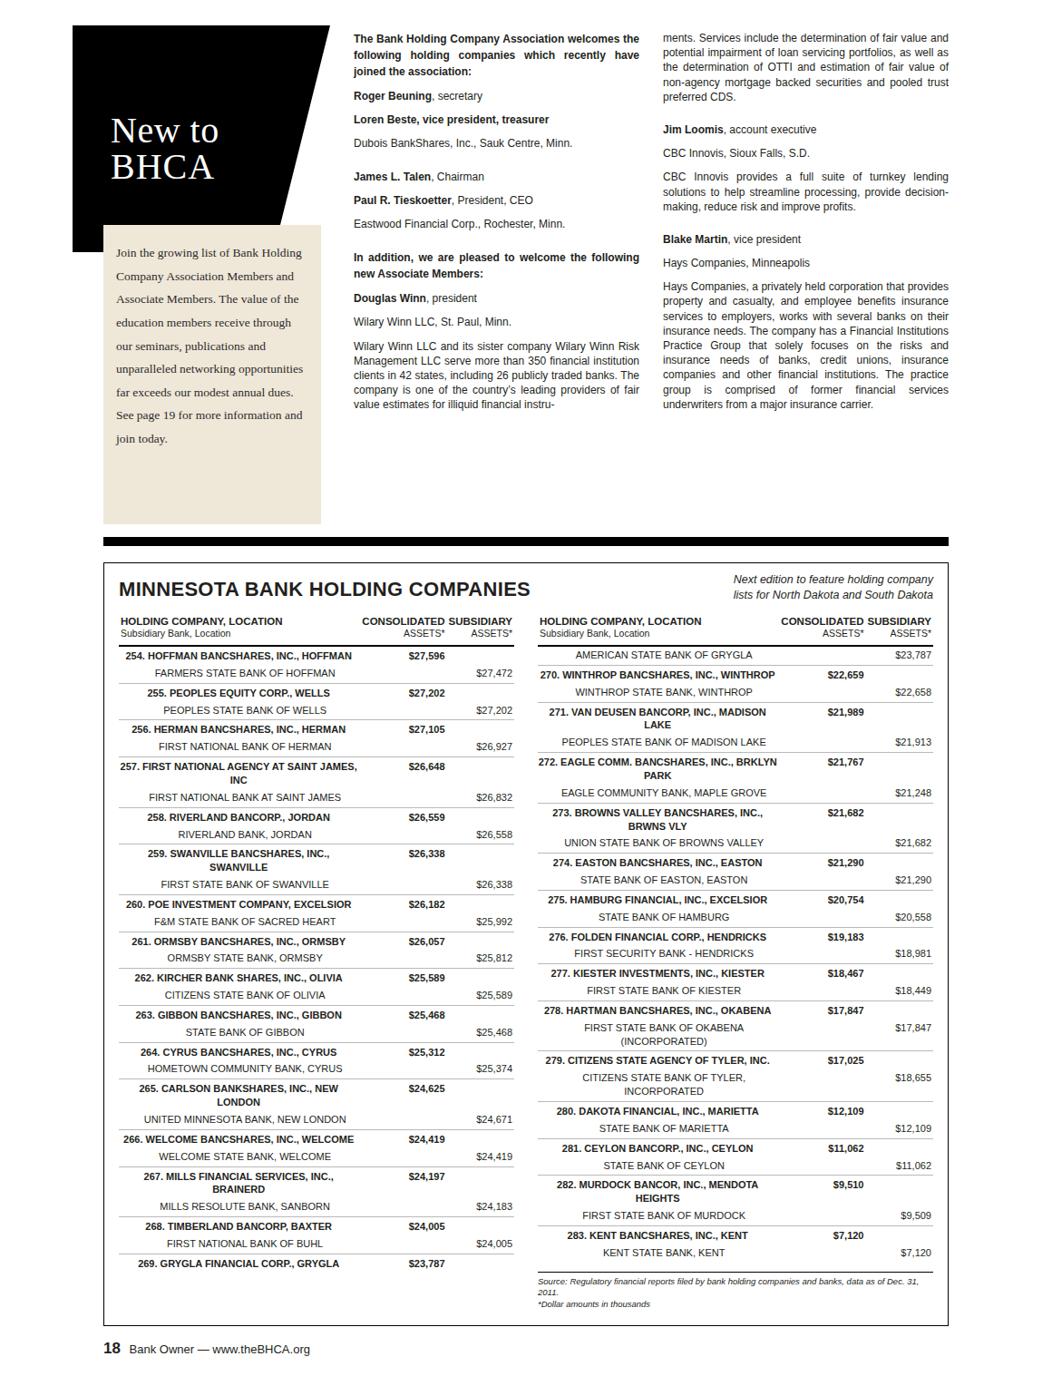New to BHCA
Join the growing list of Bank Holding Company Association Members and Associate Members. The value of the education members receive through our seminars, publications and unparalleled networking opportunities far exceeds our modest annual dues. See page 19 for more information and join today.
The Bank Holding Company Association welcomes the following holding companies which recently have joined the association:
Roger Beuning, secretary
Loren Beste, vice president, treasurer
Dubois BankShares, Inc., Sauk Centre, Minn.
James L. Talen, Chairman
Paul R. Tieskoetter, President, CEO
Eastwood Financial Corp., Rochester, Minn.
In addition, we are pleased to welcome the following new Associate Members:
Douglas Winn, president
Wilary Winn LLC, St. Paul, Minn.
Wilary Winn LLC and its sister company Wilary Winn Risk Management LLC serve more than 350 financial institution clients in 42 states, including 26 publicly traded banks. The company is one of the country’s leading providers of fair value estimates for illiquid financial instru-
ments. Services include the determination of fair value and potential impairment of loan servicing portfolios, as well as the determination of OTTI and estimation of fair value of non-agency mortgage backed securities and pooled trust preferred CDS.
Jim Loomis, account executive
CBC Innovis, Sioux Falls, S.D.
CBC Innovis provides a full suite of turnkey lending solutions to help streamline processing, provide decision-making, reduce risk and improve profits.
Blake Martin, vice president
Hays Companies, Minneapolis
Hays Companies, a privately held corporation that provides property and casualty, and employee benefits insurance services to employers, works with several banks on their insurance needs. The company has a Financial Institutions Practice Group that solely focuses on the risks and insurance needs of banks, credit unions, insurance companies and other financial institutions. The practice group is comprised of former financial services underwriters from a major insurance carrier.
Next edition to feature holding company
lists for North Dakota and South Dakota
MINNESOTA BANK HOLDING COMPANIES
| HOLDING COMPANY, LOCATION Subsidiary Bank, Location | CONSOLIDATED ASSETS* | SUBSIDIARY ASSETS* |
| --- | --- | --- |
| 254. HOFFMAN BANCSHARES, INC., HOFFMAN | $27,596 | |
| FARMERS STATE BANK OF HOFFMAN | | $27,472 |
| 255. PEOPLES EQUITY CORP., WELLS | $27,202 | |
| PEOPLES STATE BANK OF WELLS | | $27,202 |
| 256. HERMAN BANCSHARES, INC., HERMAN | $27,105 | |
| FIRST NATIONAL BANK OF HERMAN | | $26,927 |
| 257. FIRST NATIONAL AGENCY AT SAINT JAMES, INC | $26,648 | |
| FIRST NATIONAL BANK AT SAINT JAMES | | $26,832 |
| 258. RIVERLAND BANCORP., JORDAN | $26,559 | |
| RIVERLAND BANK, JORDAN | | $26,558 |
| 259. SWANVILLE BANCSHARES, INC., SWANVILLE | $26,338 | |
| FIRST STATE BANK OF SWANVILLE | | $26,338 |
| 260. POE INVESTMENT COMPANY, EXCELSIOR | $26,182 | |
| F&M STATE BANK OF SACRED HEART | | $25,992 |
| 261. ORMSBY BANCSHARES, INC., ORMSBY | $26,057 | |
| ORMSBY STATE BANK, ORMSBY | | $25,812 |
| 262. KIRCHER BANK SHARES, INC., OLIVIA | $25,589 | |
| CITIZENS STATE BANK OF OLIVIA | | $25,589 |
| 263. GIBBON BANCSHARES, INC., GIBBON | $25,468 | |
| STATE BANK OF GIBBON | | $25,468 |
| 264. CYRUS BANCSHARES, INC., CYRUS | $25,312 | |
| HOMETOWN COMMUNITY BANK, CYRUS | | $25,374 |
| 265. CARLSON BANKSHARES, INC., NEW LONDON | $24,625 | |
| UNITED MINNESOTA BANK, NEW LONDON | | $24,671 |
| 266. WELCOME BANCSHARES, INC., WELCOME | $24,419 | |
| WELCOME STATE BANK, WELCOME | | $24,419 |
| 267. MILLS FINANCIAL SERVICES, INC., BRAINERD | $24,197 | |
| MILLS RESOLUTE BANK, SANBORN | | $24,183 |
| 268. TIMBERLAND BANCORP, BAXTER | $24,005 | |
| FIRST NATIONAL BANK OF BUHL | | $24,005 |
| 269. GRYGLA FINANCIAL CORP., GRYGLA | $23,787 | |
| HOLDING COMPANY, LOCATION Subsidiary Bank, Location | CONSOLIDATED ASSETS* | SUBSIDIARY ASSETS* |
| --- | --- | --- |
| AMERICAN STATE BANK OF GRYGLA | | $23,787 |
| 270. WINTHROP BANCSHARES, INC., WINTHROP | $22,659 | |
| WINTHROP STATE BANK, WINTHROP | | $22,658 |
| 271. VAN DEUSEN BANCORP, INC., MADISON LAKE | $21,989 | |
| PEOPLES STATE BANK OF MADISON LAKE | | $21,913 |
| 272. EAGLE COMM. BANCSHARES, INC., BRKLYN PARK | $21,767 | |
| EAGLE COMMUNITY BANK, MAPLE GROVE | | $21,248 |
| 273. BROWNS VALLEY BANCSHARES, INC., BRWNS VLY | $21,682 | |
| UNION STATE BANK OF BROWNS VALLEY | | $21,682 |
| 274. EASTON BANCSHARES, INC., EASTON | $21,290 | |
| STATE BANK OF EASTON, EASTON | | $21,290 |
| 275. HAMBURG FINANCIAL, INC., EXCELSIOR | $20,754 | |
| STATE BANK OF HAMBURG | | $20,558 |
| 276. FOLDEN FINANCIAL CORP., HENDRICKS | $19,183 | |
| FIRST SECURITY BANK - HENDRICKS | | $18,981 |
| 277. KIESTER INVESTMENTS, INC., KIESTER | $18,467 | |
| FIRST STATE BANK OF KIESTER | | $18,449 |
| 278. HARTMAN BANCSHARES, INC., OKABENA | $17,847 | |
| FIRST STATE BANK OF OKABENA (INCORPORATED) | | $17,847 |
| 279. CITIZENS STATE AGENCY OF TYLER, INC. | $17,025 | |
| CITIZENS STATE BANK OF TYLER, INCORPORATED | | $18,655 |
| 280. DAKOTA FINANCIAL, INC., MARIETTA | $12,109 | |
| STATE BANK OF MARIETTA | | $12,109 |
| 281. CEYLON BANCORP., INC., CEYLON | $11,062 | |
| STATE BANK OF CEYLON | | $11,062 |
| 282. MURDOCK BANCOR, INC., MENDOTA HEIGHTS | $9,510 | |
| FIRST STATE BANK OF MURDOCK | | $9,509 |
| 283. KENT BANCSHARES, INC., KENT | $7,120 | |
| KENT STATE BANK, KENT | | $7,120 |
Source: Regulatory financial reports filed by bank holding companies and banks, data as of Dec. 31, 2011.
*Dollar amounts in thousands
18 Bank Owner — www.theBHCA.org